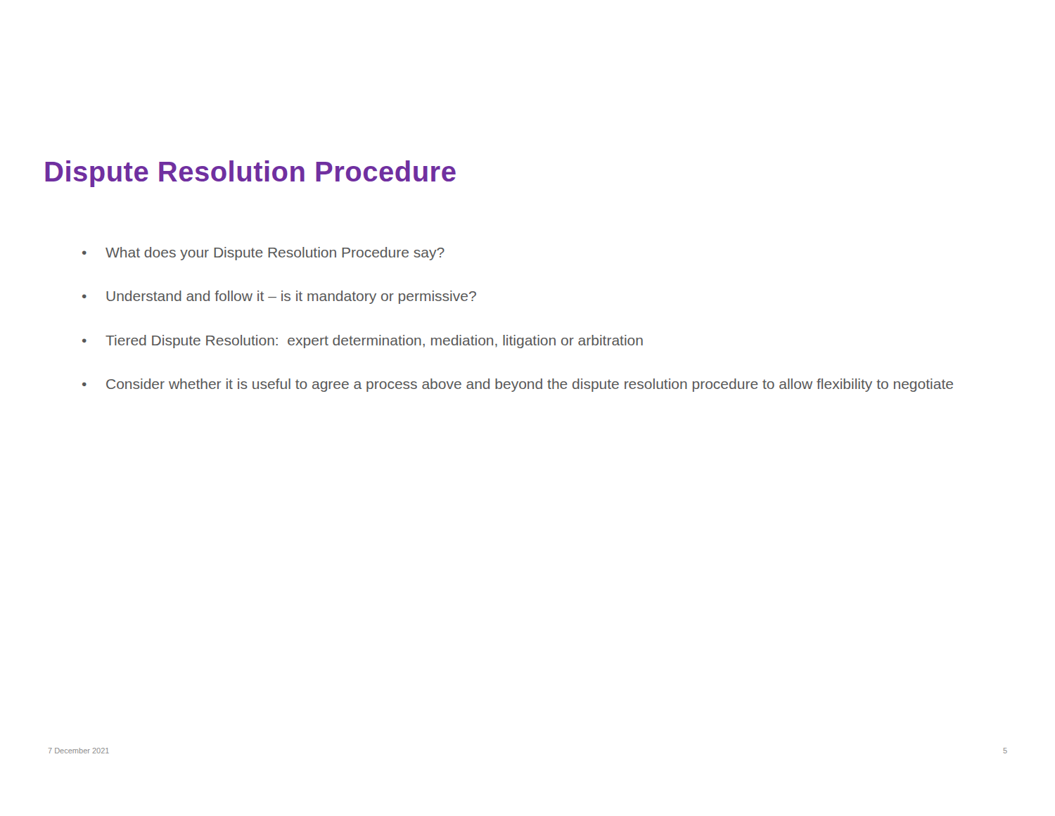Dispute Resolution Procedure
What does your Dispute Resolution Procedure say?
Understand and follow it – is it mandatory or permissive?
Tiered Dispute Resolution: expert determination, mediation, litigation or arbitration
Consider whether it is useful to agree a process above and beyond the dispute resolution procedure to allow flexibility to negotiate
7 December 2021
5